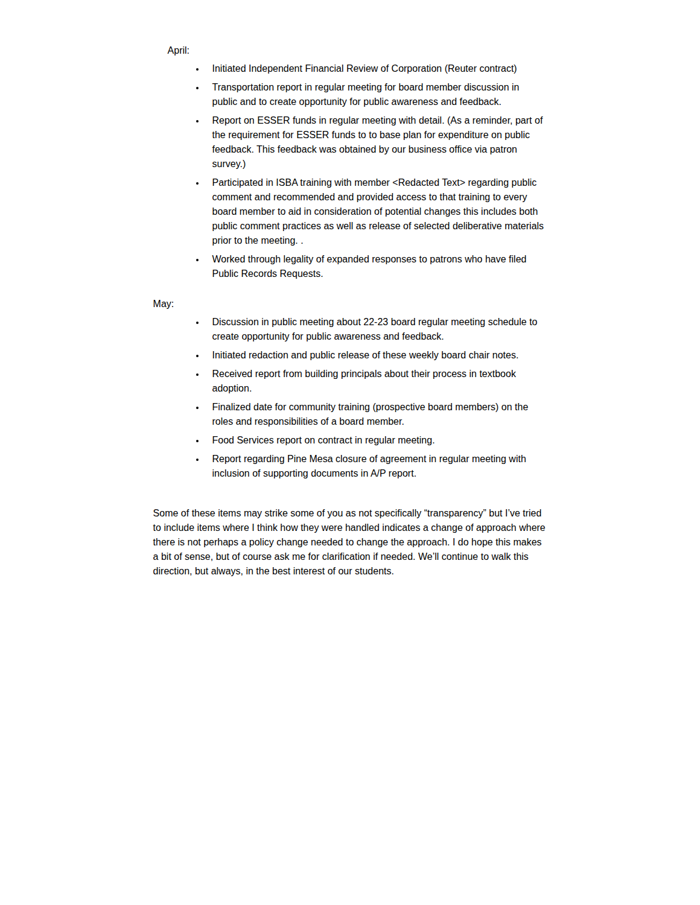April:
Initiated Independent Financial Review of Corporation (Reuter contract)
Transportation report in regular meeting for board member discussion in public and to create opportunity for public awareness and feedback.
Report on ESSER funds in regular meeting with detail. (As a reminder, part of the requirement for ESSER funds to to base plan for expenditure on public feedback. This feedback was obtained by our business office via patron survey.)
Participated in ISBA training with member <Redacted Text> regarding public comment and recommended and provided access to that training to every board member to aid in consideration of potential changes this includes both public comment practices as well as release of selected deliberative materials prior to the meeting. .
Worked through legality of expanded responses to patrons who have filed Public Records Requests.
May:
Discussion in public meeting about 22-23 board regular meeting schedule to create opportunity for public awareness and feedback.
Initiated redaction and public release of these weekly board chair notes.
Received report from building principals about their process in textbook adoption.
Finalized date for community training (prospective board members) on the roles and responsibilities of a board member.
Food Services report on contract in regular meeting.
Report regarding Pine Mesa closure of agreement in regular meeting with inclusion of supporting documents in A/P report.
Some of these items may strike some of you as not specifically “transparency” but I’ve tried to include items where I think how they were handled indicates a change of approach where there is not perhaps a policy change needed to change the approach. I do hope this makes a bit of sense, but of course ask me for clarification if needed. We’ll continue to walk this direction, but always, in the best interest of our students.